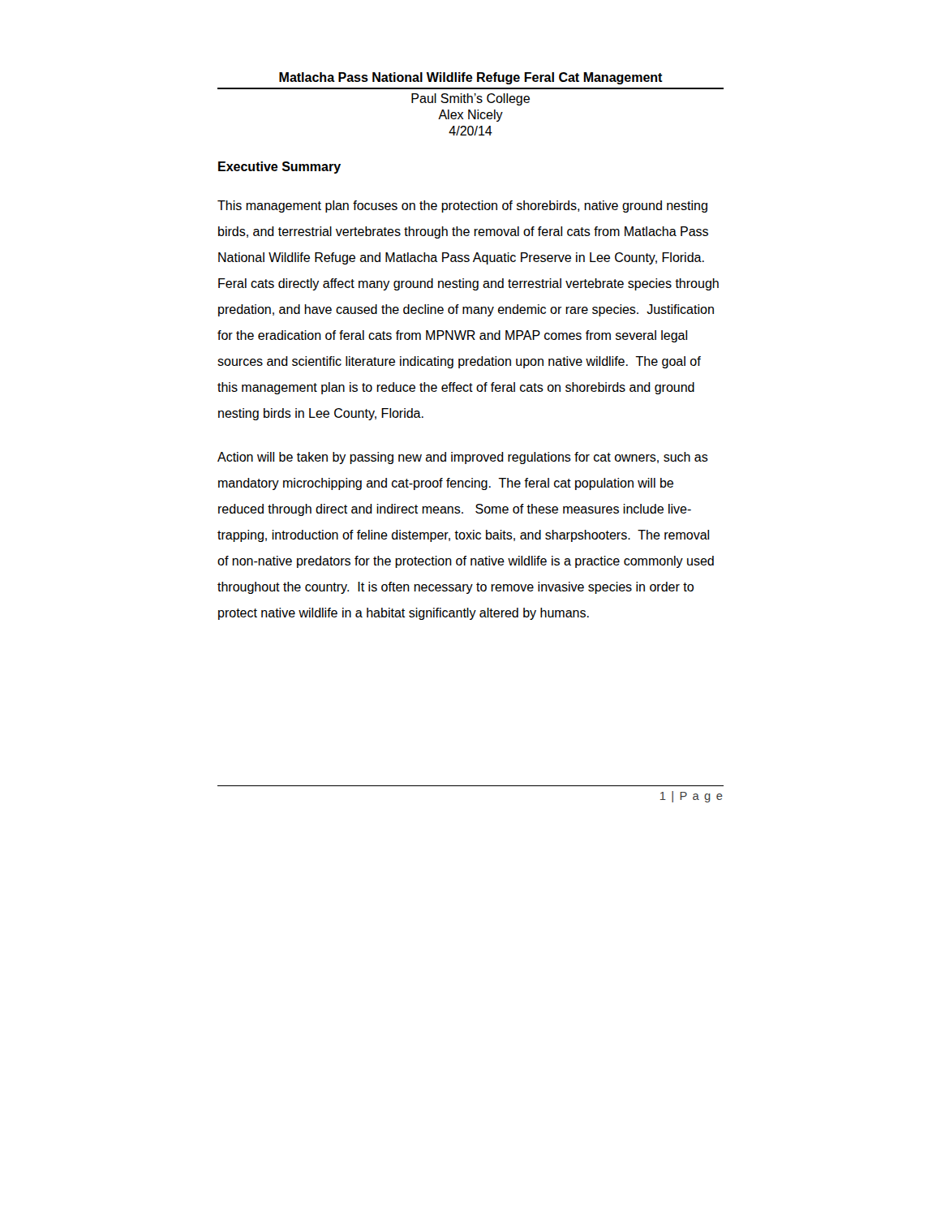Matlacha Pass National Wildlife Refuge Feral Cat Management
Paul Smith’s College
Alex Nicely
4/20/14
Executive Summary
This management plan focuses on the protection of shorebirds, native ground nesting birds, and terrestrial vertebrates through the removal of feral cats from Matlacha Pass National Wildlife Refuge and Matlacha Pass Aquatic Preserve in Lee County, Florida. Feral cats directly affect many ground nesting and terrestrial vertebrate species through predation, and have caused the decline of many endemic or rare species. Justification for the eradication of feral cats from MPNWR and MPAP comes from several legal sources and scientific literature indicating predation upon native wildlife. The goal of this management plan is to reduce the effect of feral cats on shorebirds and ground nesting birds in Lee County, Florida.
Action will be taken by passing new and improved regulations for cat owners, such as mandatory microchipping and cat-proof fencing. The feral cat population will be reduced through direct and indirect means. Some of these measures include live-trapping, introduction of feline distemper, toxic baits, and sharpshooters. The removal of non-native predators for the protection of native wildlife is a practice commonly used throughout the country. It is often necessary to remove invasive species in order to protect native wildlife in a habitat significantly altered by humans.
1 | P a g e